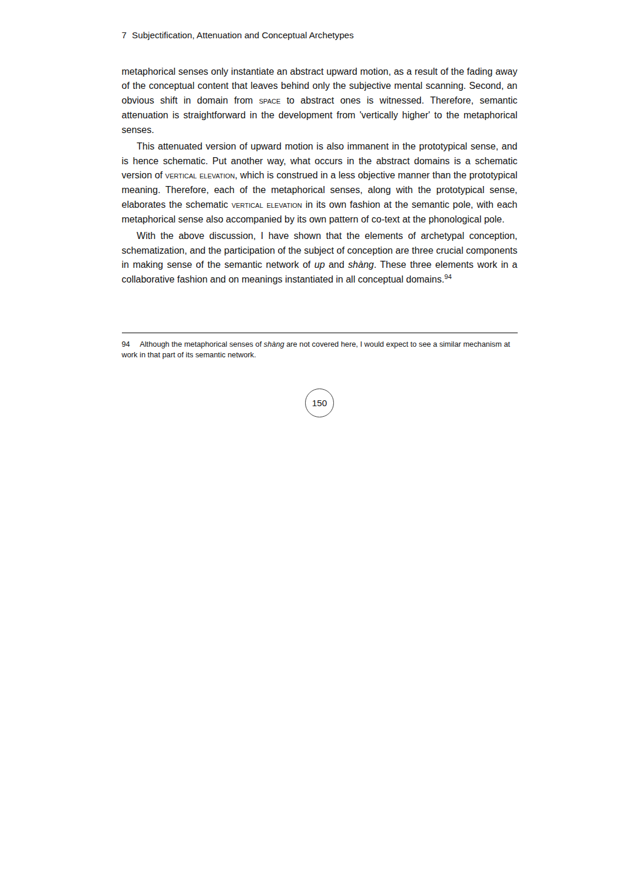7 Subjectification, Attenuation and Conceptual Archetypes
metaphorical senses only instantiate an abstract upward motion, as a result of the fading away of the conceptual content that leaves behind only the subjective mental scanning. Second, an obvious shift in domain from space to abstract ones is witnessed. Therefore, semantic attenuation is straightforward in the development from 'vertically higher' to the metaphorical senses.
This attenuated version of upward motion is also immanent in the prototypical sense, and is hence schematic. Put another way, what occurs in the abstract domains is a schematic version of vertical elevation, which is construed in a less objective manner than the prototypical meaning. Therefore, each of the metaphorical senses, along with the prototypical sense, elaborates the schematic vertical elevation in its own fashion at the semantic pole, with each metaphorical sense also accompanied by its own pattern of co-text at the phonological pole.
With the above discussion, I have shown that the elements of archetypal conception, schematization, and the participation of the subject of conception are three crucial components in making sense of the semantic network of up and shàng. These three elements work in a collaborative fashion and on meanings instantiated in all conceptual domains.94
94 Although the metaphorical senses of shàng are not covered here, I would expect to see a similar mechanism at work in that part of its semantic network.
150